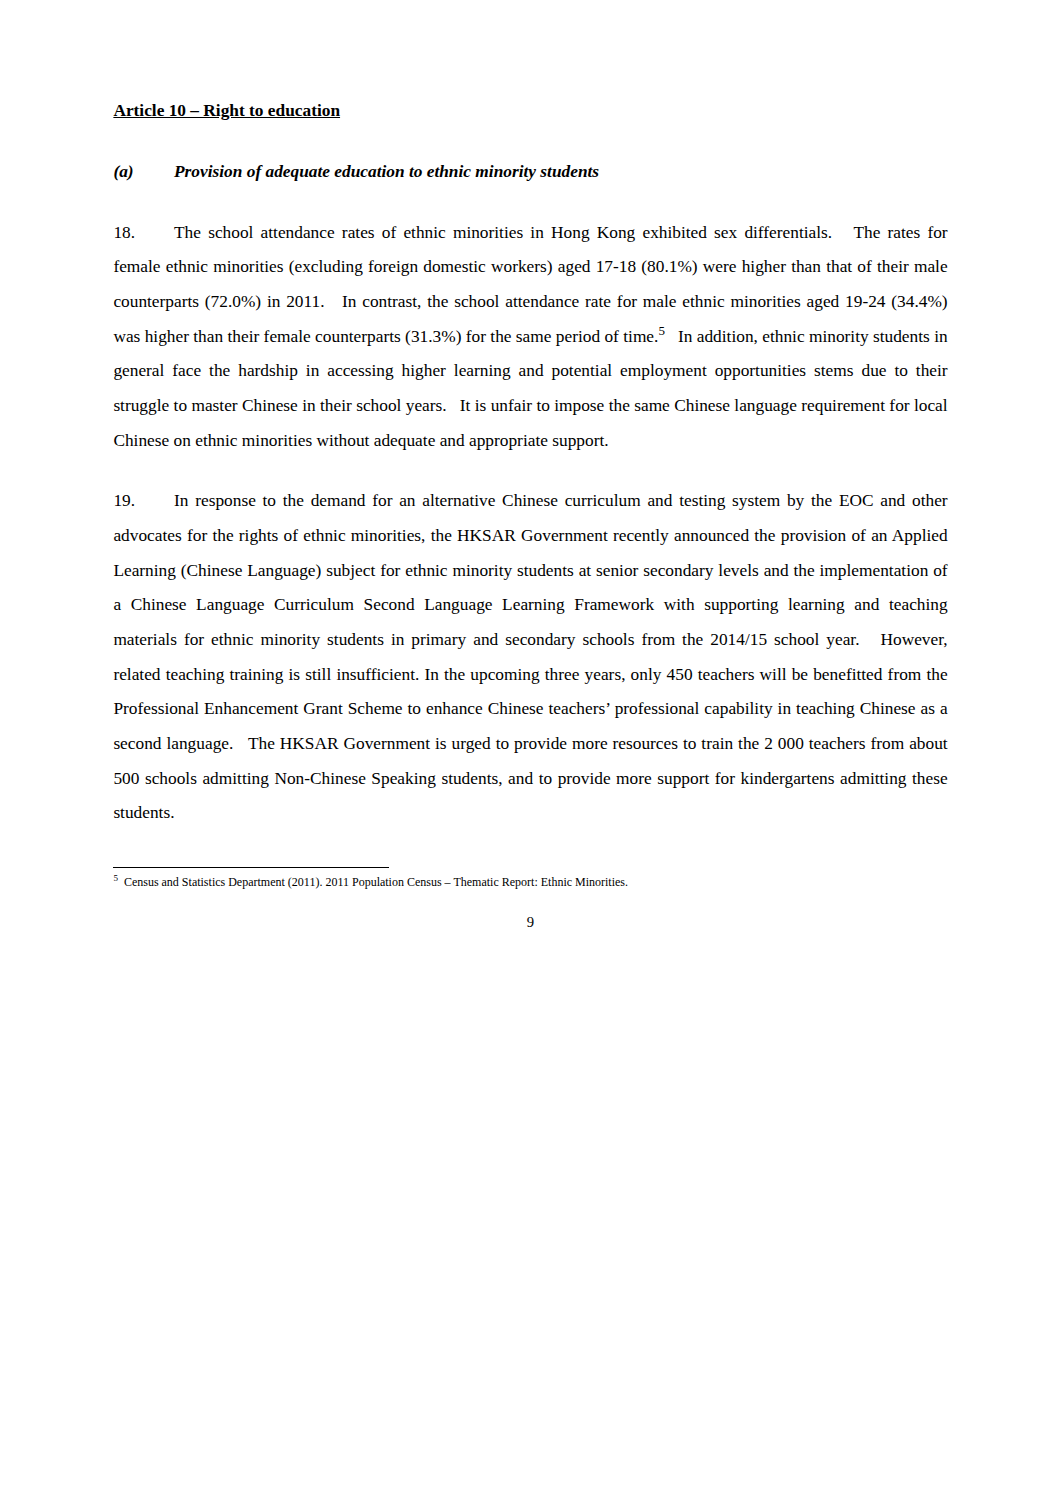Article 10 – Right to education
(a) Provision of adequate education to ethnic minority students
18. The school attendance rates of ethnic minorities in Hong Kong exhibited sex differentials. The rates for female ethnic minorities (excluding foreign domestic workers) aged 17-18 (80.1%) were higher than that of their male counterparts (72.0%) in 2011. In contrast, the school attendance rate for male ethnic minorities aged 19-24 (34.4%) was higher than their female counterparts (31.3%) for the same period of time.5 In addition, ethnic minority students in general face the hardship in accessing higher learning and potential employment opportunities stems due to their struggle to master Chinese in their school years. It is unfair to impose the same Chinese language requirement for local Chinese on ethnic minorities without adequate and appropriate support.
19. In response to the demand for an alternative Chinese curriculum and testing system by the EOC and other advocates for the rights of ethnic minorities, the HKSAR Government recently announced the provision of an Applied Learning (Chinese Language) subject for ethnic minority students at senior secondary levels and the implementation of a Chinese Language Curriculum Second Language Learning Framework with supporting learning and teaching materials for ethnic minority students in primary and secondary schools from the 2014/15 school year. However, related teaching training is still insufficient. In the upcoming three years, only 450 teachers will be benefitted from the Professional Enhancement Grant Scheme to enhance Chinese teachers’ professional capability in teaching Chinese as a second language. The HKSAR Government is urged to provide more resources to train the 2 000 teachers from about 500 schools admitting Non-Chinese Speaking students, and to provide more support for kindergartens admitting these students.
5 Census and Statistics Department (2011). 2011 Population Census – Thematic Report: Ethnic Minorities.
9